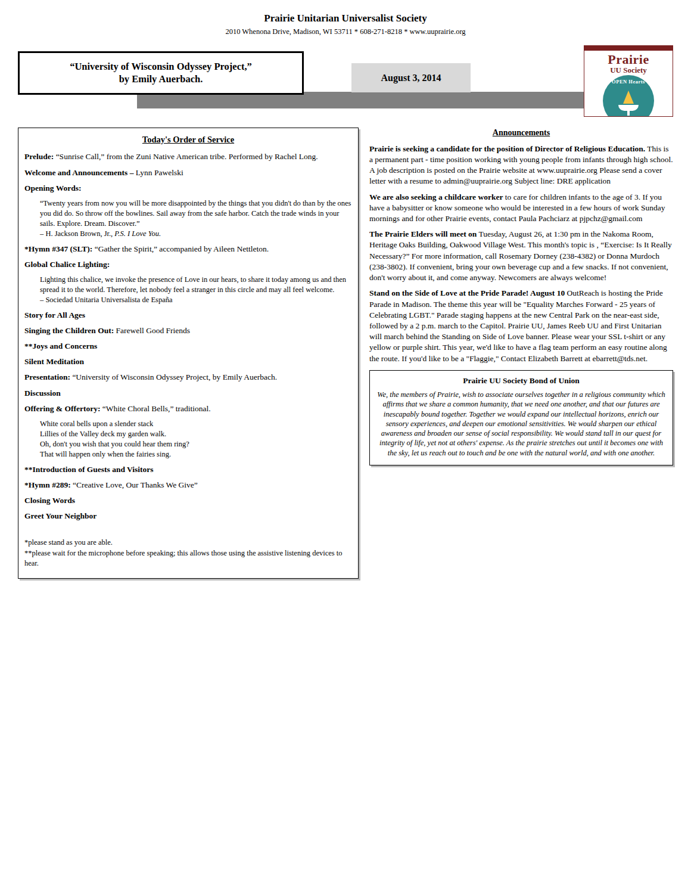Prairie Unitarian Universalist Society
2010 Whenona Drive, Madison, WI 53711 * 608-271-8218 * www.uuprairie.org
“University of Wisconsin Odyssey Project,”
by Emily Auerbach.
August 3, 2014
Prairie
UU Society
OPEN Hearts
OPEN Minds
Today's Order of Service
Prelude: “Sunrise Call,” from the Zuni Native American tribe. Performed by Rachel Long.
Welcome and Announcements – Lynn Pawelski
Opening Words:
“Twenty years from now you will be more disappointed by the things that you didn't do than by the ones you did do. So throw off the bowlines. Sail away from the safe harbor. Catch the trade winds in your sails. Explore. Dream. Discover.”
– H. Jackson Brown, Jr., P.S. I Love You.
*Hymn #347 (SLT): “Gather the Spirit,” accompanied by Aileen Nettleton.
Global Chalice Lighting:
Lighting this chalice, we invoke the presence of Love in our hears, to share it today among us and then spread it to the world. Therefore, let nobody feel a stranger in this circle and may all feel welcome.
– Sociedad Unitaria Universalista de España
Story for All Ages
Singing the Children Out: Farewell Good Friends
**Joys and Concerns
Silent Meditation
Presentation: “University of Wisconsin Odyssey Project, by Emily Auerbach.
Discussion
Offering & Offertory: “White Choral Bells,” traditional.
White coral bells upon a slender stack
Lillies of the Valley deck my garden walk.
Oh, don't you wish that you could hear them ring?
That will happen only when the fairies sing.
**Introduction of Guests and Visitors
*Hymn #289: “Creative Love, Our Thanks We Give”
Closing Words
Greet Your Neighbor
*please stand as you are able.
**please wait for the microphone before speaking; this allows those using the assistive listening devices to hear.
Announcements
Prairie is seeking a candidate for the position of Director of Religious Education. This is a permanent part - time position working with young people from infants through high school. A job description is posted on the Prairie website at www.uuprairie.org Please send a cover letter with a resume to admin@uuprairie.org Subject line: DRE application
We are also seeking a childcare worker to care for children infants to the age of 3. If you have a babysitter or know someone who would be interested in a few hours of work Sunday mornings and for other Prairie events, contact Paula Pachciarz at pjpchz@gmail.com
The Prairie Elders will meet on Tuesday, August 26, at 1:30 pm in the Nakoma Room, Heritage Oaks Building, Oakwood Village West. This month's topic is , “Exercise: Is It Really Necessary?” For more information, call Rosemary Dorney (238-4382) or Donna Murdoch (238-3802). If convenient, bring your own beverage cup and a few snacks. If not convenient, don't worry about it, and come anyway. Newcomers are always welcome!
Stand on the Side of Love at the Pride Parade! August 10 OutReach is hosting the Pride Parade in Madison. The theme this year will be "Equality Marches Forward - 25 years of Celebrating LGBT." Parade staging happens at the new Central Park on the near-east side, followed by a 2 p.m. march to the Capitol. Prairie UU, James Reeb UU and First Unitarian will march behind the Standing on Side of Love banner. Please wear your SSL t-shirt or any yellow or purple shirt. This year, we'd like to have a flag team perform an easy routine along the route. If you'd like to be a "Flaggie," Contact Elizabeth Barrett at ebarrett@tds.net.
Prairie UU Society Bond of Union
We, the members of Prairie, wish to associate ourselves together in a religious community which affirms that we share a common humanity, that we need one another, and that our futures are inescapably bound together. Together we would expand our intellectual horizons, enrich our sensory experiences, and deepen our emotional sensitivities. We would sharpen our ethical awareness and broaden our sense of social responsibility. We would stand tall in our quest for integrity of life, yet not at others' expense. As the prairie stretches out until it becomes one with the sky, let us reach out to touch and be one with the natural world, and with one another.